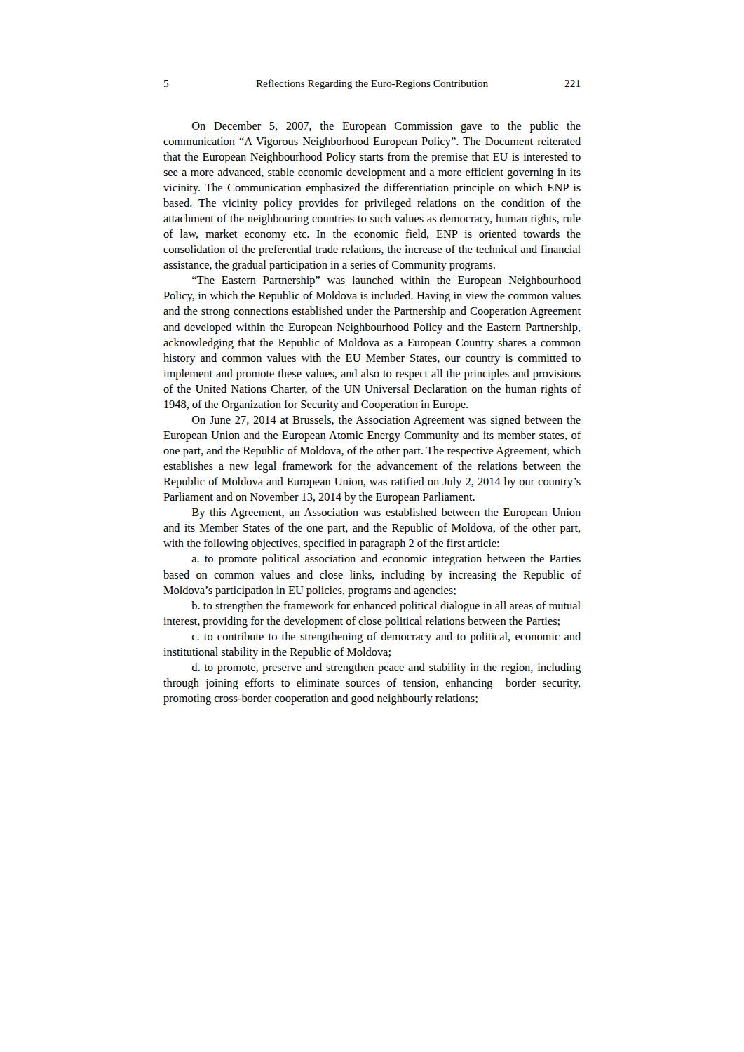5 Reflections Regarding the Euro-Regions Contribution 221
On December 5, 2007, the European Commission gave to the public the communication “A Vigorous Neighborhood European Policy”. The Document reiterated that the European Neighbourhood Policy starts from the premise that EU is interested to see a more advanced, stable economic development and a more efficient governing in its vicinity. The Communication emphasized the differentiation principle on which ENP is based. The vicinity policy provides for privileged relations on the condition of the attachment of the neighbouring countries to such values as democracy, human rights, rule of law, market economy etc. In the economic field, ENP is oriented towards the consolidation of the preferential trade relations, the increase of the technical and financial assistance, the gradual participation in a series of Community programs.
“The Eastern Partnership” was launched within the European Neighbourhood Policy, in which the Republic of Moldova is included. Having in view the common values and the strong connections established under the Partnership and Cooperation Agreement and developed within the European Neighbourhood Policy and the Eastern Partnership, acknowledging that the Republic of Moldova as a European Country shares a common history and common values with the EU Member States, our country is committed to implement and promote these values, and also to respect all the principles and provisions of the United Nations Charter, of the UN Universal Declaration on the human rights of 1948, of the Organization for Security and Cooperation in Europe.
On June 27, 2014 at Brussels, the Association Agreement was signed between the European Union and the European Atomic Energy Community and its member states, of one part, and the Republic of Moldova, of the other part. The respective Agreement, which establishes a new legal framework for the advancement of the relations between the Republic of Moldova and European Union, was ratified on July 2, 2014 by our country’s Parliament and on November 13, 2014 by the European Parliament.
By this Agreement, an Association was established between the European Union and its Member States of the one part, and the Republic of Moldova, of the other part, with the following objectives, specified in paragraph 2 of the first article:
a. to promote political association and economic integration between the Parties based on common values and close links, including by increasing the Republic of Moldova’s participation in EU policies, programs and agencies;
b. to strengthen the framework for enhanced political dialogue in all areas of mutual interest, providing for the development of close political relations between the Parties;
c. to contribute to the strengthening of democracy and to political, economic and institutional stability in the Republic of Moldova;
d. to promote, preserve and strengthen peace and stability in the region, including through joining efforts to eliminate sources of tension, enhancing border security, promoting cross-border cooperation and good neighbourly relations;